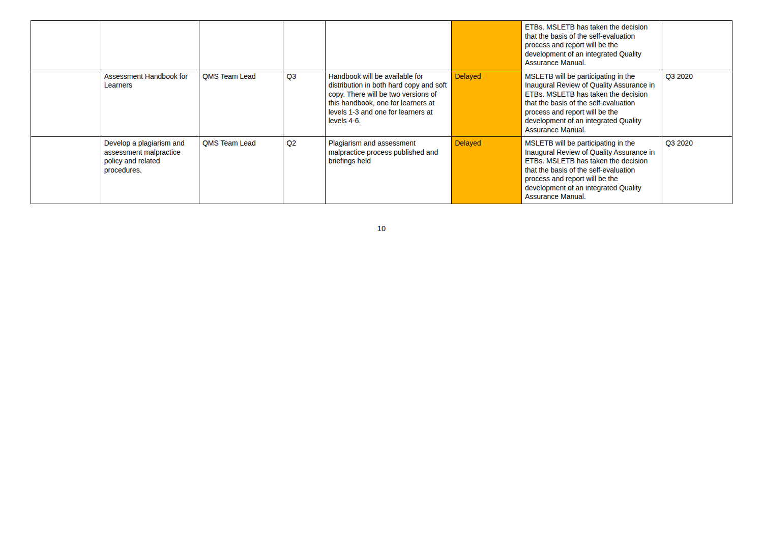| | | | | | | ETBs. MSLETB has taken the decision that the basis of the self-evaluation process and report will be the development of an integrated Quality Assurance Manual. | |
| | Assessment Handbook for Learners | QMS Team Lead | Q3 | Handbook will be available for distribution in both hard copy and soft copy. There will be two versions of this handbook, one for learners at levels 1-3 and one for learners at levels 4-6. | Delayed | MSLETB will be participating in the Inaugural Review of Quality Assurance in ETBs. MSLETB has taken the decision that the basis of the self-evaluation process and report will be the development of an integrated Quality Assurance Manual. | Q3 2020 |
| | Develop a plagiarism and assessment malpractice policy and related procedures. | QMS Team Lead | Q2 | Plagiarism and assessment malpractice process published and briefings held | Delayed | MSLETB will be participating in the Inaugural Review of Quality Assurance in ETBs. MSLETB has taken the decision that the basis of the self-evaluation process and report will be the development of an integrated Quality Assurance Manual. | Q3 2020 |
10